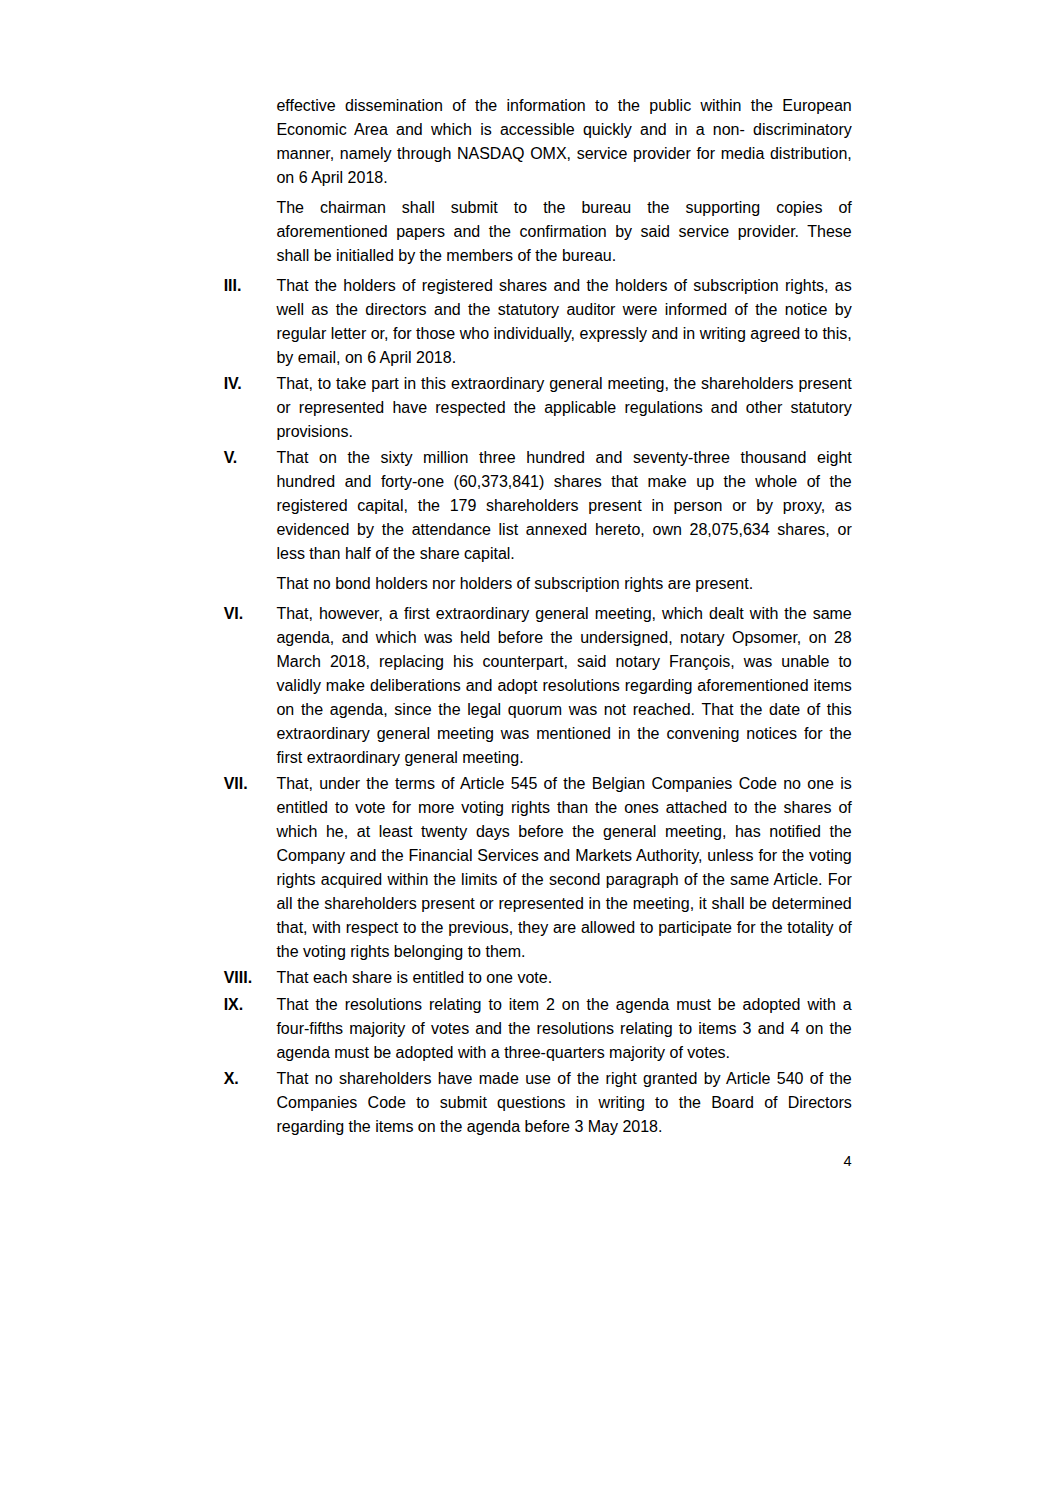effective dissemination of the information to the public within the European Economic Area and which is accessible quickly and in a non- discriminatory manner, namely through NASDAQ OMX, service provider for media distribution, on 6 April 2018.
The chairman shall submit to the bureau the supporting copies of aforementioned papers and the confirmation by said service provider. These shall be initialled by the members of the bureau.
III. That the holders of registered shares and the holders of subscription rights, as well as the directors and the statutory auditor were informed of the notice by regular letter or, for those who individually, expressly and in writing agreed to this, by email, on 6 April 2018.
IV. That, to take part in this extraordinary general meeting, the shareholders present or represented have respected the applicable regulations and other statutory provisions.
V.
That on the sixty million three hundred and seventy-three thousand eight hundred and forty-one (60,373,841) shares that make up the whole of the registered capital, the 179 shareholders present in person or by proxy, as evidenced by the attendance list annexed hereto, own 28,075,634 shares, or less than half of the share capital.
That no bond holders nor holders of subscription rights are present.
VI. That, however, a first extraordinary general meeting, which dealt with the same agenda, and which was held before the undersigned, notary Opsomer, on 28 March 2018, replacing his counterpart, said notary François, was unable to validly make deliberations and adopt resolutions regarding aforementioned items on the agenda, since the legal quorum was not reached. That the date of this extraordinary general meeting was mentioned in the convening notices for the first extraordinary general meeting.
VII. That, under the terms of Article 545 of the Belgian Companies Code no one is entitled to vote for more voting rights than the ones attached to the shares of which he, at least twenty days before the general meeting, has notified the Company and the Financial Services and Markets Authority, unless for the voting rights acquired within the limits of the second paragraph of the same Article. For all the shareholders present or represented in the meeting, it shall be determined that, with respect to the previous, they are allowed to participate for the totality of the voting rights belonging to them.
VIII. That each share is entitled to one vote.
IX. That the resolutions relating to item 2 on the agenda must be adopted with a four-fifths majority of votes and the resolutions relating to items 3 and 4 on the agenda must be adopted with a three-quarters majority of votes.
X. That no shareholders have made use of the right granted by Article 540 of the Companies Code to submit questions in writing to the Board of Directors regarding the items on the agenda before 3 May 2018.
4